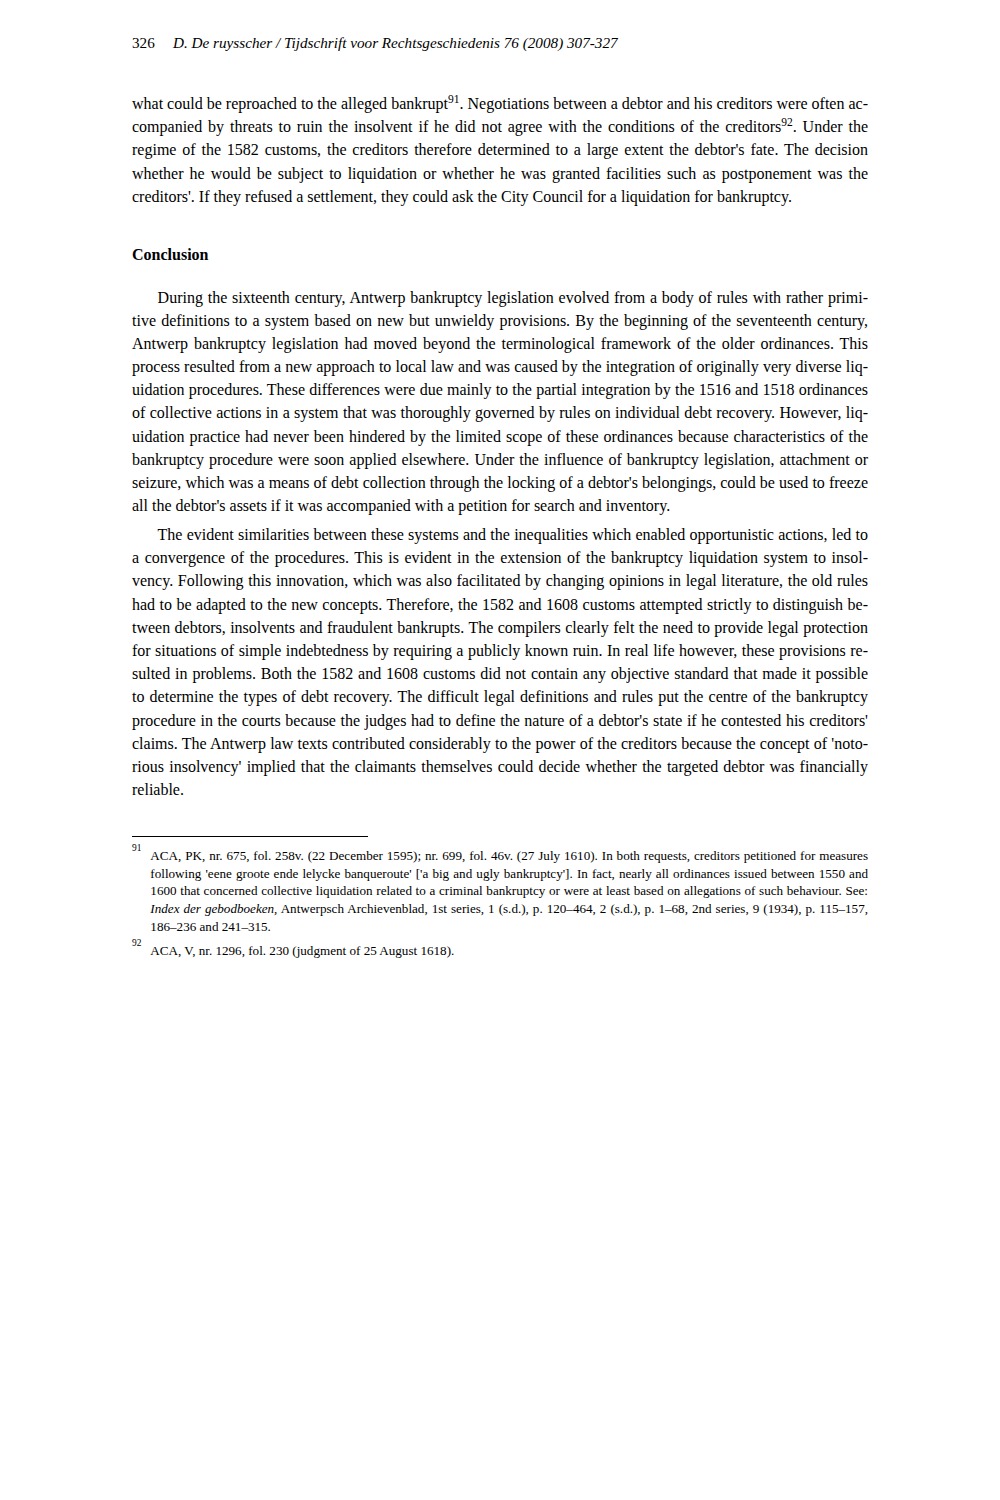326 D. De ruysscher / Tijdschrift voor Rechtsgeschiedenis 76 (2008) 307-327
what could be reproached to the alleged bankrupt91. Negotiations between a debtor and his creditors were often accompanied by threats to ruin the insolvent if he did not agree with the conditions of the creditors92. Under the regime of the 1582 customs, the creditors therefore determined to a large extent the debtor's fate. The decision whether he would be subject to liquidation or whether he was granted facilities such as postponement was the creditors'. If they refused a settlement, they could ask the City Council for a liquidation for bankruptcy.
Conclusion
During the sixteenth century, Antwerp bankruptcy legislation evolved from a body of rules with rather primitive definitions to a system based on new but unwieldy provisions. By the beginning of the seventeenth century, Antwerp bankruptcy legislation had moved beyond the terminological framework of the older ordinances. This process resulted from a new approach to local law and was caused by the integration of originally very diverse liquidation procedures. These differences were due mainly to the partial integration by the 1516 and 1518 ordinances of collective actions in a system that was thoroughly governed by rules on individual debt recovery. However, liquidation practice had never been hindered by the limited scope of these ordinances because characteristics of the bankruptcy procedure were soon applied elsewhere. Under the influence of bankruptcy legislation, attachment or seizure, which was a means of debt collection through the locking of a debtor's belongings, could be used to freeze all the debtor's assets if it was accompanied with a petition for search and inventory.
The evident similarities between these systems and the inequalities which enabled opportunistic actions, led to a convergence of the procedures. This is evident in the extension of the bankruptcy liquidation system to insolvency. Following this innovation, which was also facilitated by changing opinions in legal literature, the old rules had to be adapted to the new concepts. Therefore, the 1582 and 1608 customs attempted strictly to distinguish between debtors, insolvents and fraudulent bankrupts. The compilers clearly felt the need to provide legal protection for situations of simple indebtedness by requiring a publicly known ruin. In real life however, these provisions resulted in problems. Both the 1582 and 1608 customs did not contain any objective standard that made it possible to determine the types of debt recovery. The difficult legal definitions and rules put the centre of the bankruptcy procedure in the courts because the judges had to define the nature of a debtor's state if he contested his creditors' claims. The Antwerp law texts contributed considerably to the power of the creditors because the concept of 'notorious insolvency' implied that the claimants themselves could decide whether the targeted debtor was financially reliable.
91 ACA, PK, nr. 675, fol. 258v. (22 December 1595); nr. 699, fol. 46v. (27 July 1610). In both requests, creditors petitioned for measures following 'eene groote ende lelycke banqueroute' ['a big and ugly bankruptcy']. In fact, nearly all ordinances issued between 1550 and 1600 that concerned collective liquidation related to a criminal bankruptcy or were at least based on allegations of such behaviour. See: Index der gebodboeken, Antwerpsch Archievenblad, 1st series, 1 (s.d.), p. 120–464, 2 (s.d.), p. 1–68, 2nd series, 9 (1934), p. 115–157, 186–236 and 241–315.
92 ACA, V, nr. 1296, fol. 230 (judgment of 25 August 1618).